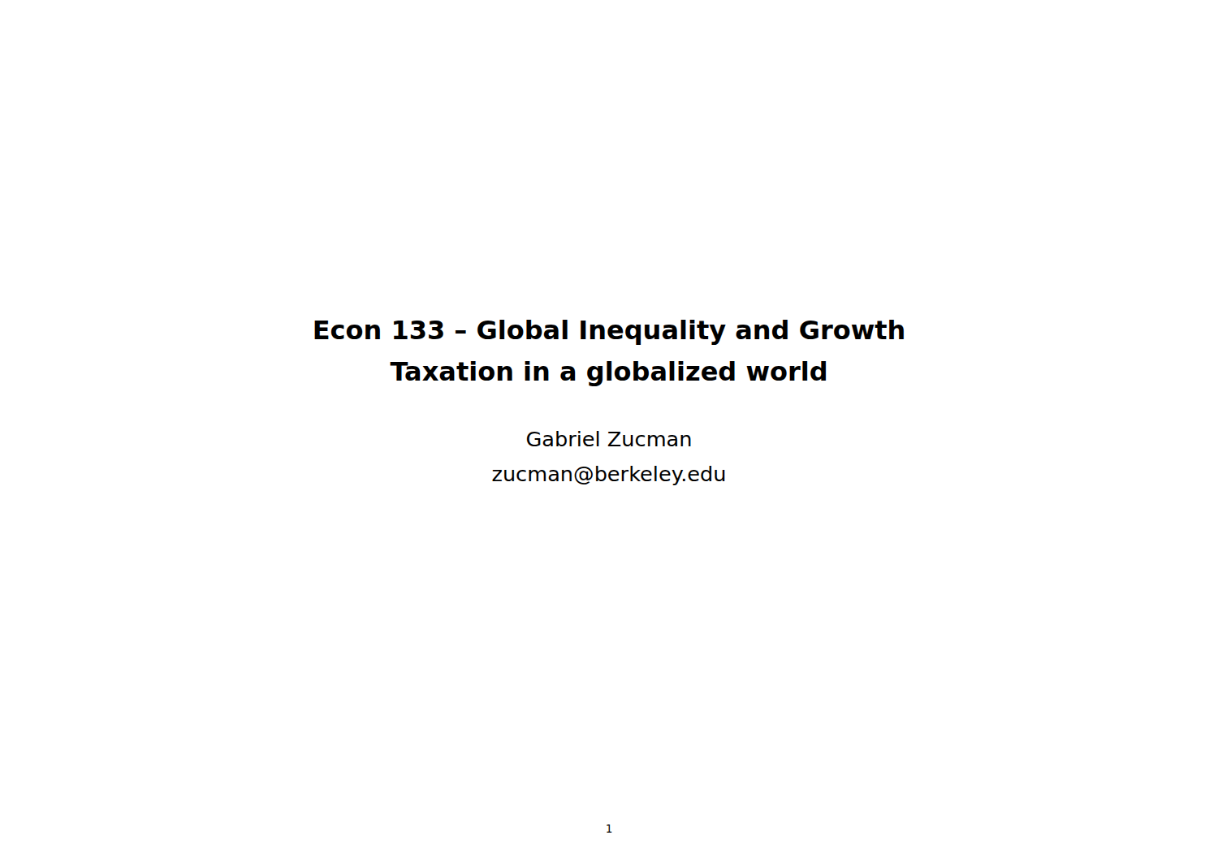Econ 133 – Global Inequality and Growth Taxation in a globalized world
Gabriel Zucman
zucman@berkeley.edu
1